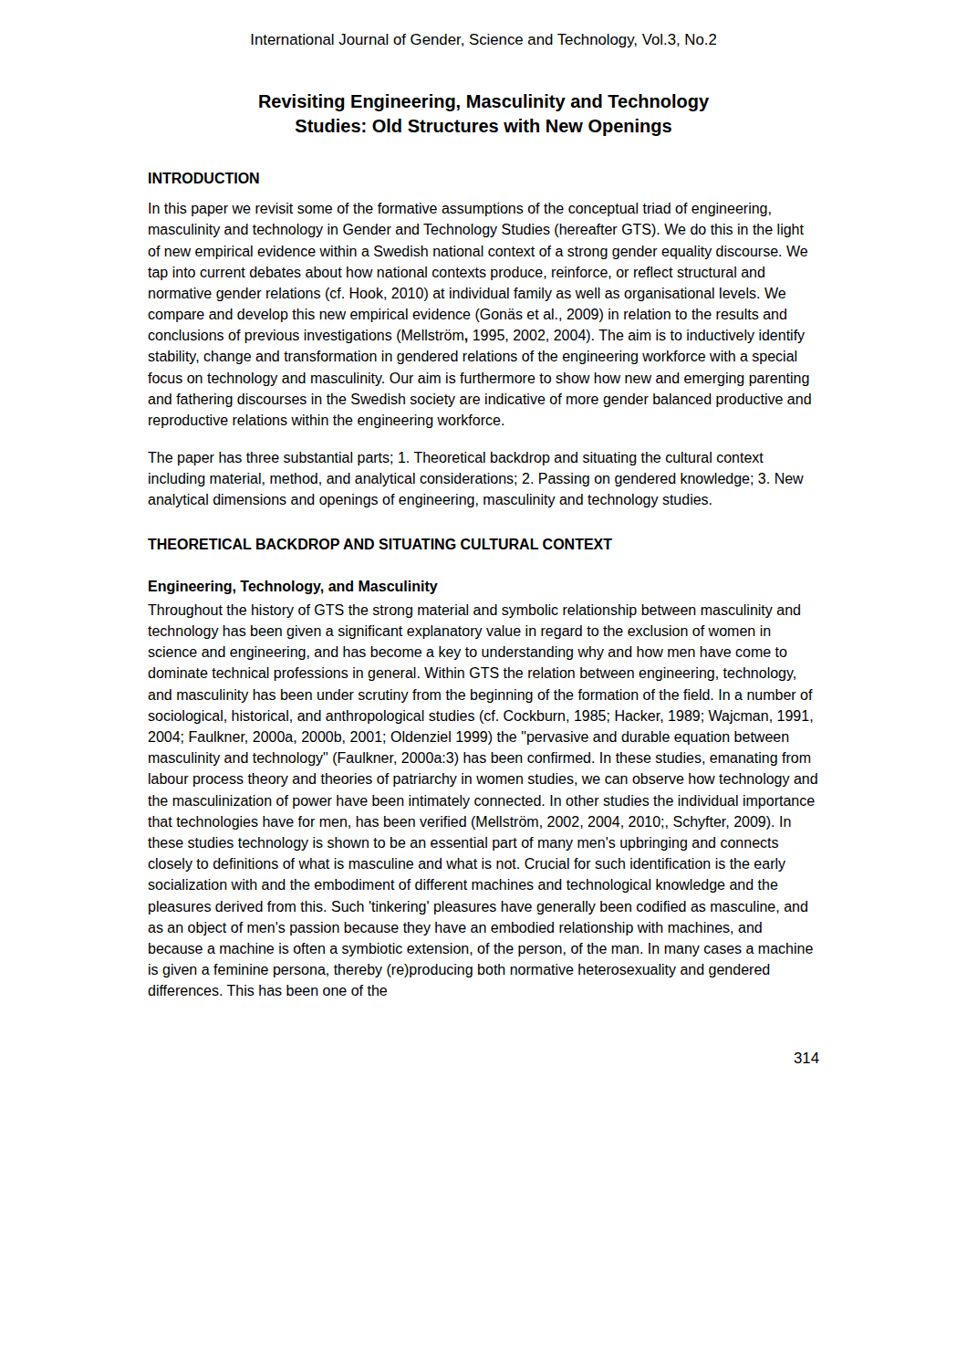International Journal of Gender, Science and Technology, Vol.3, No.2
Revisiting Engineering, Masculinity and Technology
Studies: Old Structures with New Openings
Introduction
In this paper we revisit some of the formative assumptions of the conceptual triad of engineering, masculinity and technology in Gender and Technology Studies (hereafter GTS). We do this in the light of new empirical evidence within a Swedish national context of a strong gender equality discourse. We tap into current debates about how national contexts produce, reinforce, or reflect structural and normative gender relations (cf. Hook, 2010) at individual family as well as organisational levels. We compare and develop this new empirical evidence (Gonäs et al., 2009) in relation to the results and conclusions of previous investigations (Mellström, 1995, 2002, 2004). The aim is to inductively identify stability, change and transformation in gendered relations of the engineering workforce with a special focus on technology and masculinity. Our aim is furthermore to show how new and emerging parenting and fathering discourses in the Swedish society are indicative of more gender balanced productive and reproductive relations within the engineering workforce.
The paper has three substantial parts; 1. Theoretical backdrop and situating the cultural context including material, method, and analytical considerations; 2. Passing on gendered knowledge; 3. New analytical dimensions and openings of engineering, masculinity and technology studies.
Theoretical Backdrop and Situating Cultural Context
Engineering, Technology, and Masculinity
Throughout the history of GTS the strong material and symbolic relationship between masculinity and technology has been given a significant explanatory value in regard to the exclusion of women in science and engineering, and has become a key to understanding why and how men have come to dominate technical professions in general. Within GTS the relation between engineering, technology, and masculinity has been under scrutiny from the beginning of the formation of the field. In a number of sociological, historical, and anthropological studies (cf. Cockburn, 1985; Hacker, 1989; Wajcman, 1991, 2004; Faulkner, 2000a, 2000b, 2001; Oldenziel 1999) the "pervasive and durable equation between masculinity and technology" (Faulkner, 2000a:3) has been confirmed. In these studies, emanating from labour process theory and theories of patriarchy in women studies, we can observe how technology and the masculinization of power have been intimately connected. In other studies the individual importance that technologies have for men, has been verified (Mellström, 2002, 2004, 2010;, Schyfter, 2009). In these studies technology is shown to be an essential part of many men's upbringing and connects closely to definitions of what is masculine and what is not. Crucial for such identification is the early socialization with and the embodiment of different machines and technological knowledge and the pleasures derived from this. Such 'tinkering' pleasures have generally been codified as masculine, and as an object of men's passion because they have an embodied relationship with machines, and because a machine is often a symbiotic extension, of the person, of the man. In many cases a machine is given a feminine persona, thereby (re)producing both normative heterosexuality and gendered differences. This has been one of the
314